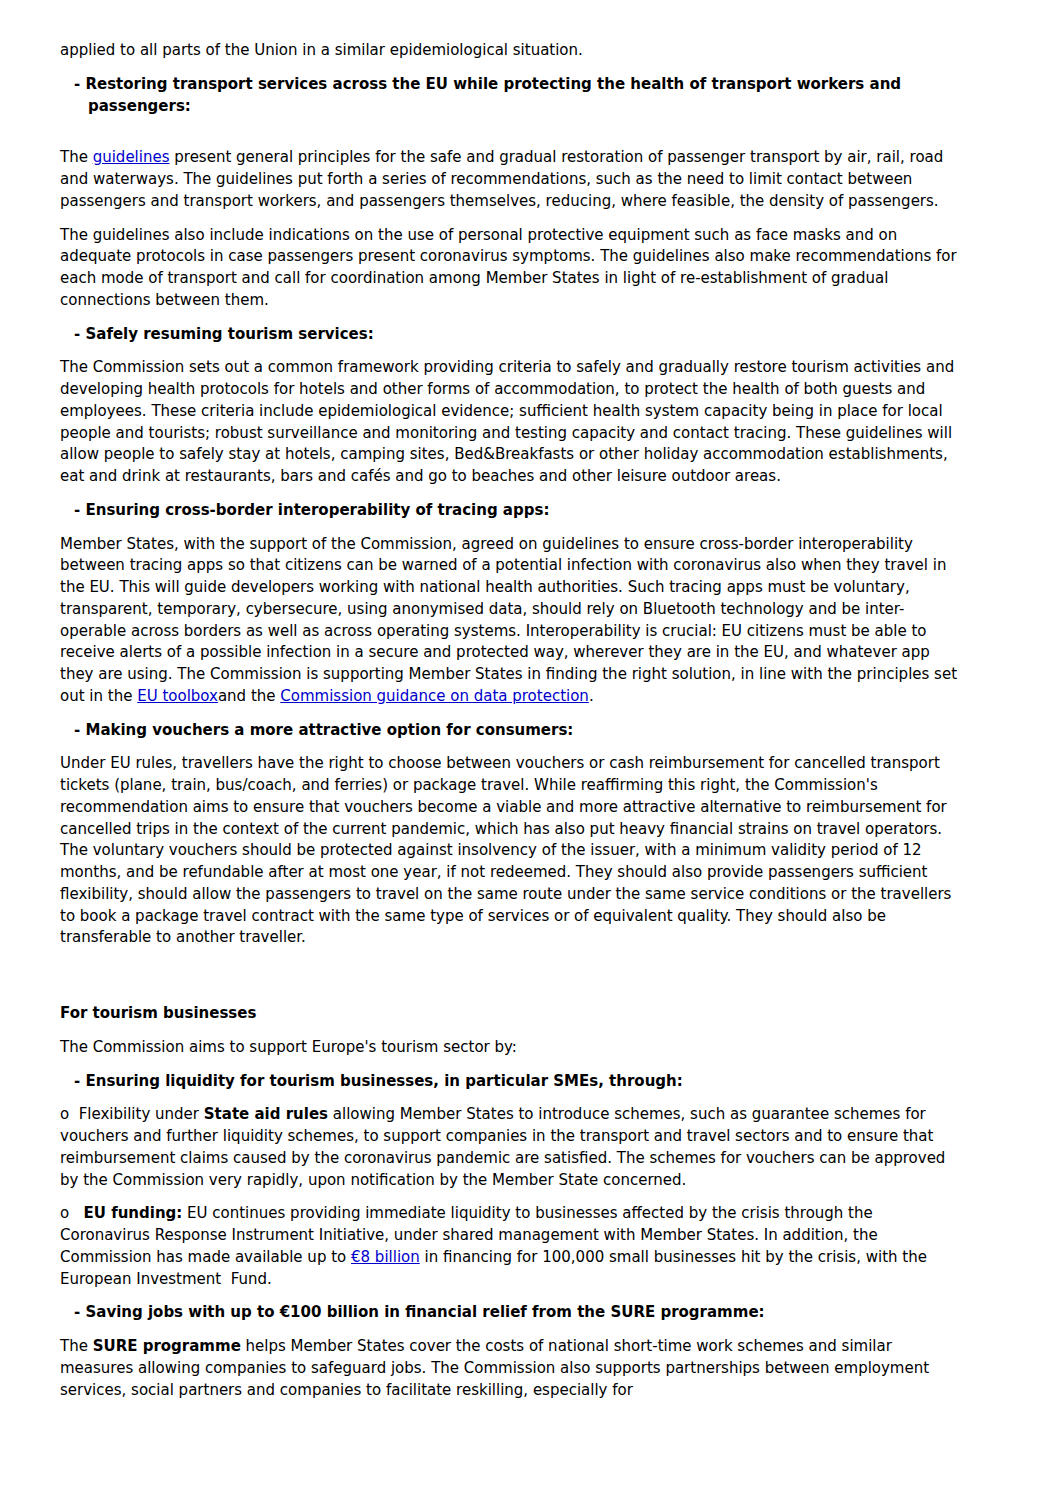applied to all parts of the Union in a similar epidemiological situation.
- Restoring transport services across the EU while protecting the health of transport workers and passengers:
The guidelines present general principles for the safe and gradual restoration of passenger transport by air, rail, road and waterways. The guidelines put forth a series of recommendations, such as the need to limit contact between passengers and transport workers, and passengers themselves, reducing, where feasible, the density of passengers.
The guidelines also include indications on the use of personal protective equipment such as face masks and on adequate protocols in case passengers present coronavirus symptoms. The guidelines also make recommendations for each mode of transport and call for coordination among Member States in light of re-establishment of gradual connections between them.
- Safely resuming tourism services:
The Commission sets out a common framework providing criteria to safely and gradually restore tourism activities and developing health protocols for hotels and other forms of accommodation, to protect the health of both guests and employees. These criteria include epidemiological evidence; sufficient health system capacity being in place for local people and tourists; robust surveillance and monitoring and testing capacity and contact tracing. These guidelines will allow people to safely stay at hotels, camping sites, Bed&Breakfasts or other holiday accommodation establishments, eat and drink at restaurants, bars and cafés and go to beaches and other leisure outdoor areas.
- Ensuring cross-border interoperability of tracing apps:
Member States, with the support of the Commission, agreed on guidelines to ensure cross-border interoperability between tracing apps so that citizens can be warned of a potential infection with coronavirus also when they travel in the EU. This will guide developers working with national health authorities. Such tracing apps must be voluntary, transparent, temporary, cybersecure, using anonymised data, should rely on Bluetooth technology and be inter-operable across borders as well as across operating systems. Interoperability is crucial: EU citizens must be able to receive alerts of a possible infection in a secure and protected way, wherever they are in the EU, and whatever app they are using. The Commission is supporting Member States in finding the right solution, in line with the principles set out in the EU toolboxand the Commission guidance on data protection.
- Making vouchers a more attractive option for consumers:
Under EU rules, travellers have the right to choose between vouchers or cash reimbursement for cancelled transport tickets (plane, train, bus/coach, and ferries) or package travel. While reaffirming this right, the Commission's recommendation aims to ensure that vouchers become a viable and more attractive alternative to reimbursement for cancelled trips in the context of the current pandemic, which has also put heavy financial strains on travel operators. The voluntary vouchers should be protected against insolvency of the issuer, with a minimum validity period of 12 months, and be refundable after at most one year, if not redeemed. They should also provide passengers sufficient flexibility, should allow the passengers to travel on the same route under the same service conditions or the travellers to book a package travel contract with the same type of services or of equivalent quality. They should also be transferable to another traveller.
For tourism businesses
The Commission aims to support Europe's tourism sector by:
- Ensuring liquidity for tourism businesses, in particular SMEs, through:
o Flexibility under State aid rules allowing Member States to introduce schemes, such as guarantee schemes for vouchers and further liquidity schemes, to support companies in the transport and travel sectors and to ensure that reimbursement claims caused by the coronavirus pandemic are satisfied. The schemes for vouchers can be approved by the Commission very rapidly, upon notification by the Member State concerned.
o EU funding: EU continues providing immediate liquidity to businesses affected by the crisis through the Coronavirus Response Instrument Initiative, under shared management with Member States. In addition, the Commission has made available up to €8 billion in financing for 100,000 small businesses hit by the crisis, with the European Investment Fund.
- Saving jobs with up to €100 billion in financial relief from the SURE programme:
The SURE programme helps Member States cover the costs of national short-time work schemes and similar measures allowing companies to safeguard jobs. The Commission also supports partnerships between employment services, social partners and companies to facilitate reskilling, especially for